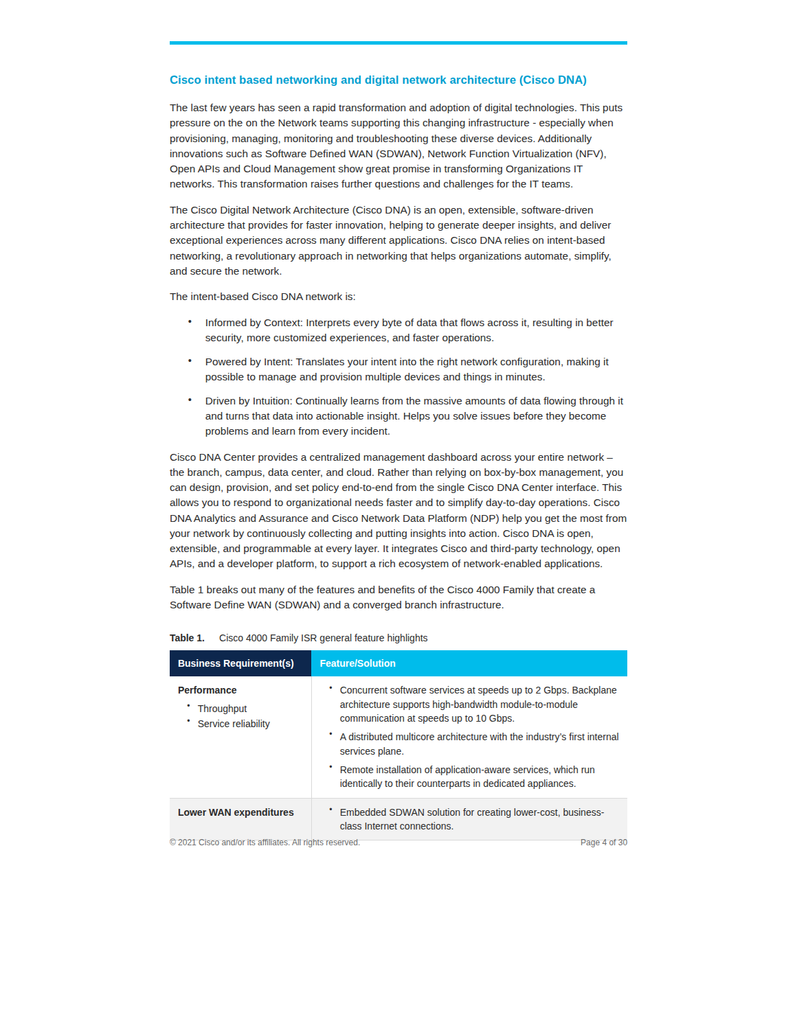Cisco intent based networking and digital network architecture (Cisco DNA)
The last few years has seen a rapid transformation and adoption of digital technologies. This puts pressure on the on the Network teams supporting this changing infrastructure - especially when provisioning, managing, monitoring and troubleshooting these diverse devices. Additionally innovations such as Software Defined WAN (SDWAN), Network Function Virtualization (NFV), Open APIs and Cloud Management show great promise in transforming Organizations IT networks. This transformation raises further questions and challenges for the IT teams.
The Cisco Digital Network Architecture (Cisco DNA) is an open, extensible, software-driven architecture that provides for faster innovation, helping to generate deeper insights, and deliver exceptional experiences across many different applications. Cisco DNA relies on intent-based networking, a revolutionary approach in networking that helps organizations automate, simplify, and secure the network.
The intent-based Cisco DNA network is:
Informed by Context: Interprets every byte of data that flows across it, resulting in better security, more customized experiences, and faster operations.
Powered by Intent: Translates your intent into the right network configuration, making it possible to manage and provision multiple devices and things in minutes.
Driven by Intuition: Continually learns from the massive amounts of data flowing through it and turns that data into actionable insight. Helps you solve issues before they become problems and learn from every incident.
Cisco DNA Center provides a centralized management dashboard across your entire network – the branch, campus, data center, and cloud. Rather than relying on box-by-box management, you can design, provision, and set policy end-to-end from the single Cisco DNA Center interface. This allows you to respond to organizational needs faster and to simplify day-to-day operations. Cisco DNA Analytics and Assurance and Cisco Network Data Platform (NDP) help you get the most from your network by continuously collecting and putting insights into action. Cisco DNA is open, extensible, and programmable at every layer. It integrates Cisco and third-party technology, open APIs, and a developer platform, to support a rich ecosystem of network-enabled applications.
Table 1 breaks out many of the features and benefits of the Cisco 4000 Family that create a Software Define WAN (SDWAN) and a converged branch infrastructure.
Table 1. Cisco 4000 Family ISR general feature highlights
| Business Requirement(s) | Feature/Solution |
| --- | --- |
| Performance Throughput Service reliability | Concurrent software services at speeds up to 2 Gbps. Backplane architecture supports high-bandwidth module-to-module communication at speeds up to 10 Gbps. A distributed multicore architecture with the industry’s first internal services plane. Remote installation of application-aware services, which run identically to their counterparts in dedicated appliances. |
| Lower WAN expenditures | Embedded SDWAN solution for creating lower-cost, business-class Internet connections. |
© 2021 Cisco and/or its affiliates. All rights reserved. Page 4 of 30